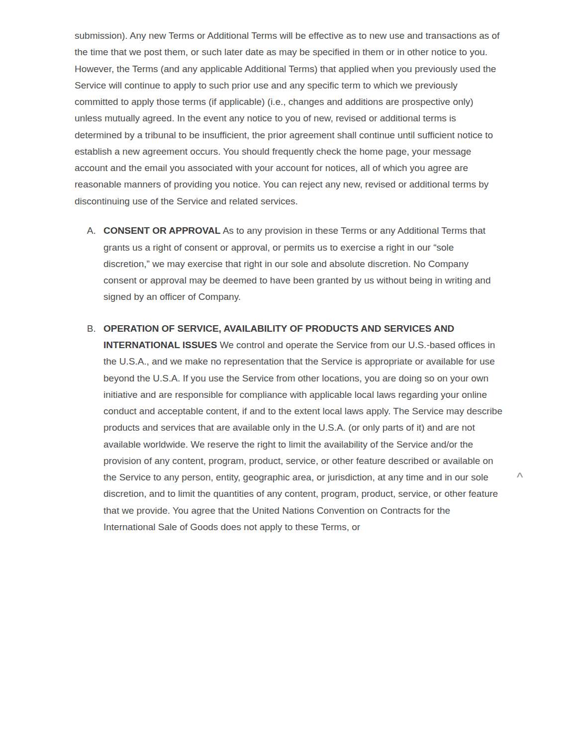submission). Any new Terms or Additional Terms will be effective as to new use and transactions as of the time that we post them, or such later date as may be specified in them or in other notice to you. However, the Terms (and any applicable Additional Terms) that applied when you previously used the Service will continue to apply to such prior use and any specific term to which we previously committed to apply those terms (if applicable) (i.e., changes and additions are prospective only) unless mutually agreed. In the event any notice to you of new, revised or additional terms is determined by a tribunal to be insufficient, the prior agreement shall continue until sufficient notice to establish a new agreement occurs. You should frequently check the home page, your message account and the email you associated with your account for notices, all of which you agree are reasonable manners of providing you notice. You can reject any new, revised or additional terms by discontinuing use of the Service and related services.
CONSENT OR APPROVAL As to any provision in these Terms or any Additional Terms that grants us a right of consent or approval, or permits us to exercise a right in our “sole discretion,” we may exercise that right in our sole and absolute discretion. No Company consent or approval may be deemed to have been granted by us without being in writing and signed by an officer of Company.
OPERATION OF SERVICE, AVAILABILITY OF PRODUCTS AND SERVICES AND INTERNATIONAL ISSUES We control and operate the Service from our U.S.-based offices in the U.S.A., and we make no representation that the Service is appropriate or available for use beyond the U.S.A. If you use the Service from other locations, you are doing so on your own initiative and are responsible for compliance with applicable local laws regarding your online conduct and acceptable content, if and to the extent local laws apply. The Service may describe products and services that are available only in the U.S.A. (or only parts of it) and are not available worldwide. We reserve the right to limit the availability of the Service and/or the provision of any content, program, product, service, or other feature described or available on the Service to any person, entity, geographic area, or jurisdiction, at any time and in our sole discretion, and to limit the quantities of any content, program, product, service, or other feature that we provide. You agree that the United Nations Convention on Contracts for the International Sale of Goods does not apply to these Terms, or
^